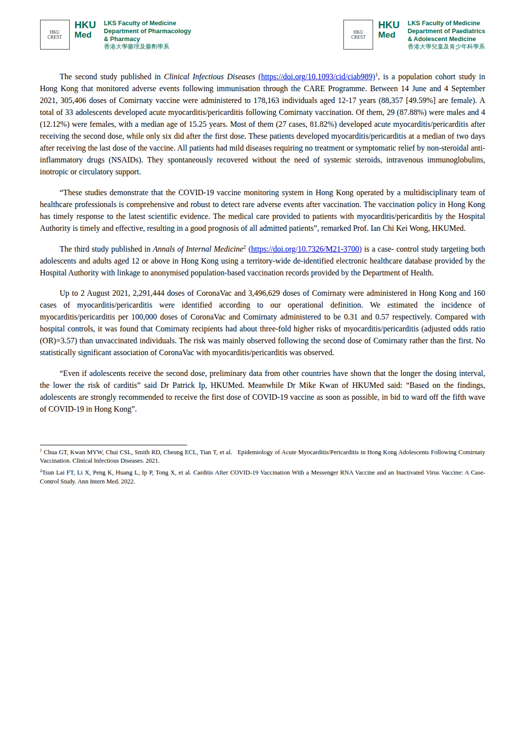HKU
CREST
HKUMed
LKS Faculty of Medicine
Department of Pharmacology
& Pharmacy
香港大學藥理及藥劑學系
HKU
CREST
HKUMed
LKS Faculty of Medicine
Department of Paediatrics
& Adolescent Medicine
香港大學兒童及青少年科學系
The second study published in Clinical Infectious Diseases (https://doi.org/10.1093/cid/ciab989)1, is a population cohort study in Hong Kong that monitored adverse events following immunisation through the CARE Programme. Between 14 June and 4 September 2021, 305,406 doses of Comirnaty vaccine were administered to 178,163 individuals aged 12-17 years (88,357 [49.59%] are female). A total of 33 adolescents developed acute myocarditis/pericarditis following Comirnaty vaccination. Of them, 29 (87.88%) were males and 4 (12.12%) were females, with a median age of 15.25 years. Most of them (27 cases, 81.82%) developed acute myocarditis/pericarditis after receiving the second dose, while only six did after the first dose. These patients developed myocarditis/pericarditis at a median of two days after receiving the last dose of the vaccine. All patients had mild diseases requiring no treatment or symptomatic relief by non-steroidal anti-inflammatory drugs (NSAIDs). They spontaneously recovered without the need of systemic steroids, intravenous immunoglobulins, inotropic or circulatory support.
“These studies demonstrate that the COVID-19 vaccine monitoring system in Hong Kong operated by a multidisciplinary team of healthcare professionals is comprehensive and robust to detect rare adverse events after vaccination. The vaccination policy in Hong Kong has timely response to the latest scientific evidence. The medical care provided to patients with myocarditis/pericarditis by the Hospital Authority is timely and effective, resulting in a good prognosis of all admitted patients”, remarked Prof. Ian Chi Kei Wong, HKUMed.
The third study published in Annals of Internal Medicine2 (https://doi.org/10.7326/M21-3700) is a case- control study targeting both adolescents and adults aged 12 or above in Hong Kong using a territory-wide de-identified electronic healthcare database provided by the Hospital Authority with linkage to anonymised population-based vaccination records provided by the Department of Health.
Up to 2 August 2021, 2,291,444 doses of CoronaVac and 3,496,629 doses of Comirnaty were administered in Hong Kong and 160 cases of myocarditis/pericarditis were identified according to our operational definition. We estimated the incidence of myocarditis/pericarditis per 100,000 doses of CoronaVac and Comirnaty administered to be 0.31 and 0.57 respectively. Compared with hospital controls, it was found that Comirnaty recipients had about three-fold higher risks of myocarditis/pericarditis (adjusted odds ratio (OR)=3.57) than unvaccinated individuals. The risk was mainly observed following the second dose of Comirnaty rather than the first. No statistically significant association of CoronaVac with myocarditis/pericarditis was observed.
“Even if adolescents receive the second dose, preliminary data from other countries have shown that the longer the dosing interval, the lower the risk of carditis” said Dr Patrick Ip, HKUMed. Meanwhile Dr Mike Kwan of HKUMed said: “Based on the findings, adolescents are strongly recommended to receive the first dose of COVID-19 vaccine as soon as possible, in bid to ward off the fifth wave of COVID-19 in Hong Kong”.
1 Chua GT, Kwan MYW, Chui CSL, Smith RD, Cheung ECL, Tian T, et al. Epidemiology of Acute Myocarditis/Pericarditis in Hong Kong Adolescents Following Comirnaty Vaccination. Clinical Infectious Diseases. 2021.
2Tsun Lai FT, Li X, Peng K, Huang L, Ip P, Tong X, et al. Carditis After COVID-19 Vaccination With a Messenger RNA Vaccine and an Inactivated Virus Vaccine: A Case-Control Study. Ann Intern Med. 2022.